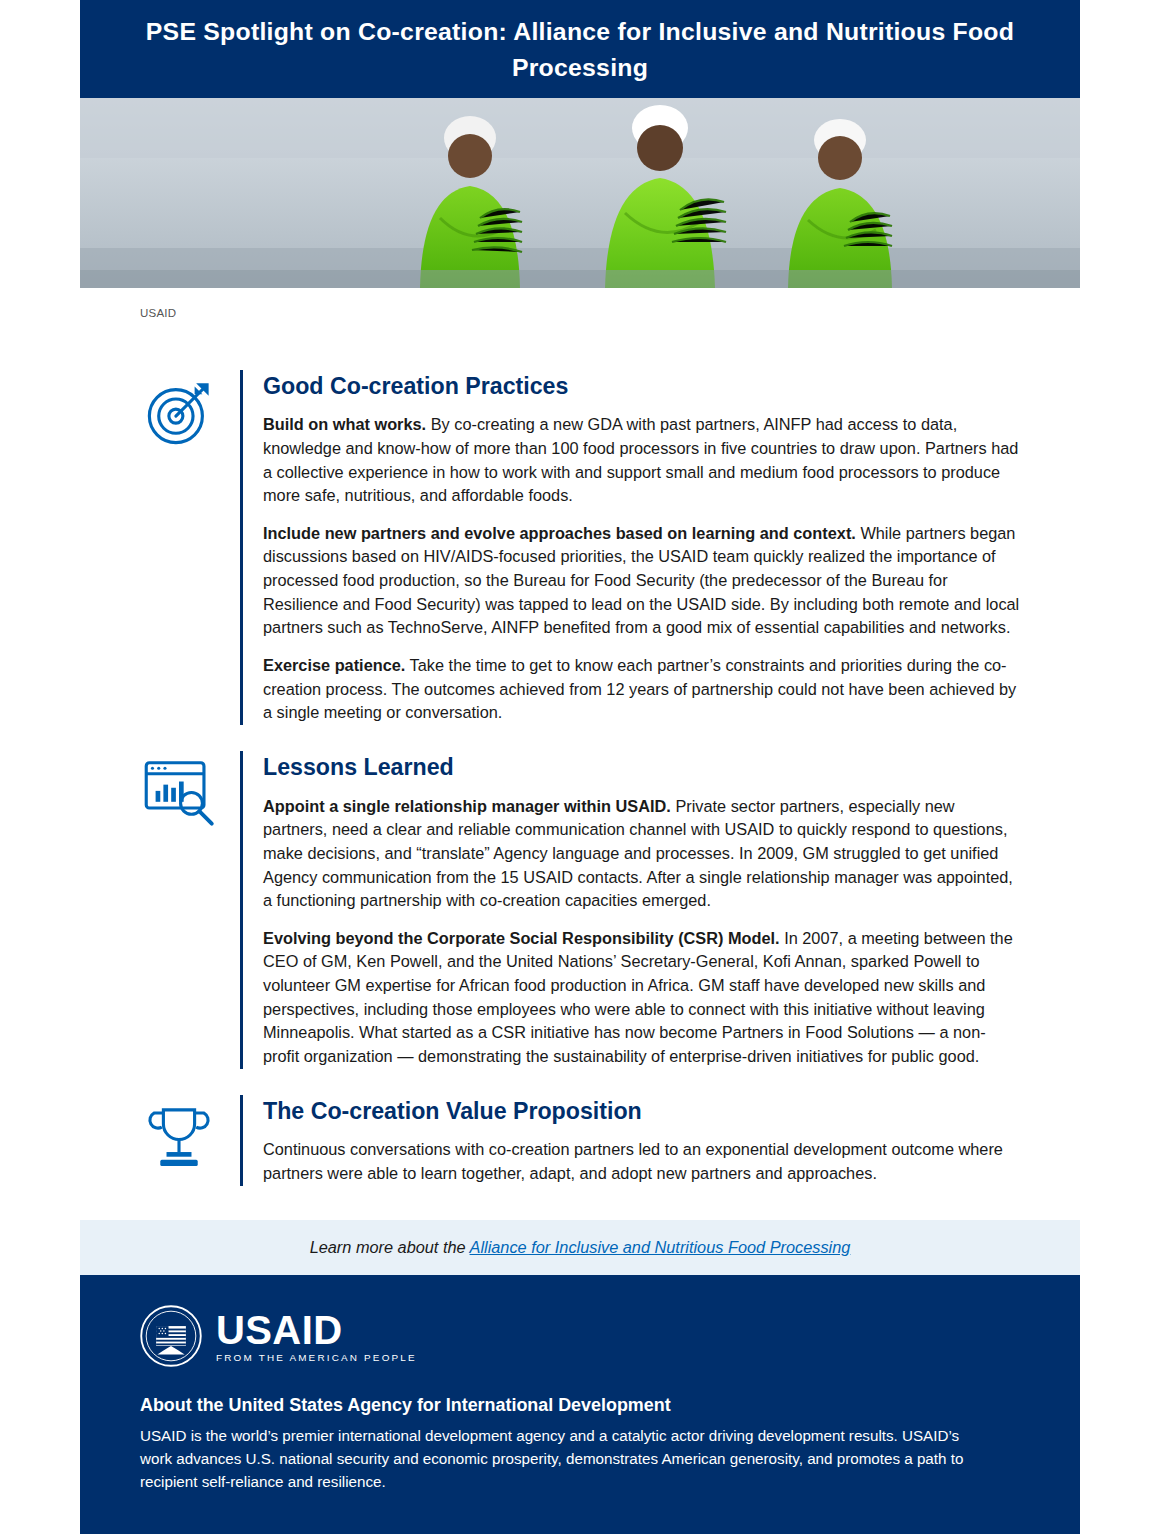PSE Spotlight on Co-creation: Alliance for Inclusive and Nutritious Food Processing
USAID
Good Co-creation Practices
Build on what works. By co-creating a new GDA with past partners, AINFP had access to data, knowledge and know-how of more than 100 food processors in five countries to draw upon. Partners had a collective experience in how to work with and support small and medium food processors to produce more safe, nutritious, and affordable foods.
Include new partners and evolve approaches based on learning and context. While partners began discussions based on HIV/AIDS-focused priorities, the USAID team quickly realized the importance of processed food production, so the Bureau for Food Security (the predecessor of the Bureau for Resilience and Food Security) was tapped to lead on the USAID side. By including both remote and local partners such as TechnoServe, AINFP benefited from a good mix of essential capabilities and networks.
Exercise patience. Take the time to get to know each partner’s constraints and priorities during the co-creation process. The outcomes achieved from 12 years of partnership could not have been achieved by a single meeting or conversation.
Lessons Learned
Appoint a single relationship manager within USAID. Private sector partners, especially new partners, need a clear and reliable communication channel with USAID to quickly respond to questions, make decisions, and “translate” Agency language and processes. In 2009, GM struggled to get unified Agency communication from the 15 USAID contacts. After a single relationship manager was appointed, a functioning partnership with co-creation capacities emerged.
Evolving beyond the Corporate Social Responsibility (CSR) Model. In 2007, a meeting between the CEO of GM, Ken Powell, and the United Nations’ Secretary-General, Kofi Annan, sparked Powell to volunteer GM expertise for African food production in Africa. GM staff have developed new skills and perspectives, including those employees who were able to connect with this initiative without leaving Minneapolis. What started as a CSR initiative has now become Partners in Food Solutions — a non-profit organization — demonstrating the sustainability of enterprise-driven initiatives for public good.
The Co-creation Value Proposition
Continuous conversations with co-creation partners led to an exponential development outcome where partners were able to learn together, adapt, and adopt new partners and approaches.
Learn more about the Alliance for Inclusive and Nutritious Food Processing
USAID FROM THE AMERICAN PEOPLE
About the United States Agency for International Development
USAID is the world’s premier international development agency and a catalytic actor driving development results. USAID’s work advances U.S. national security and economic prosperity, demonstrates American generosity, and promotes a path to recipient self-reliance and resilience.